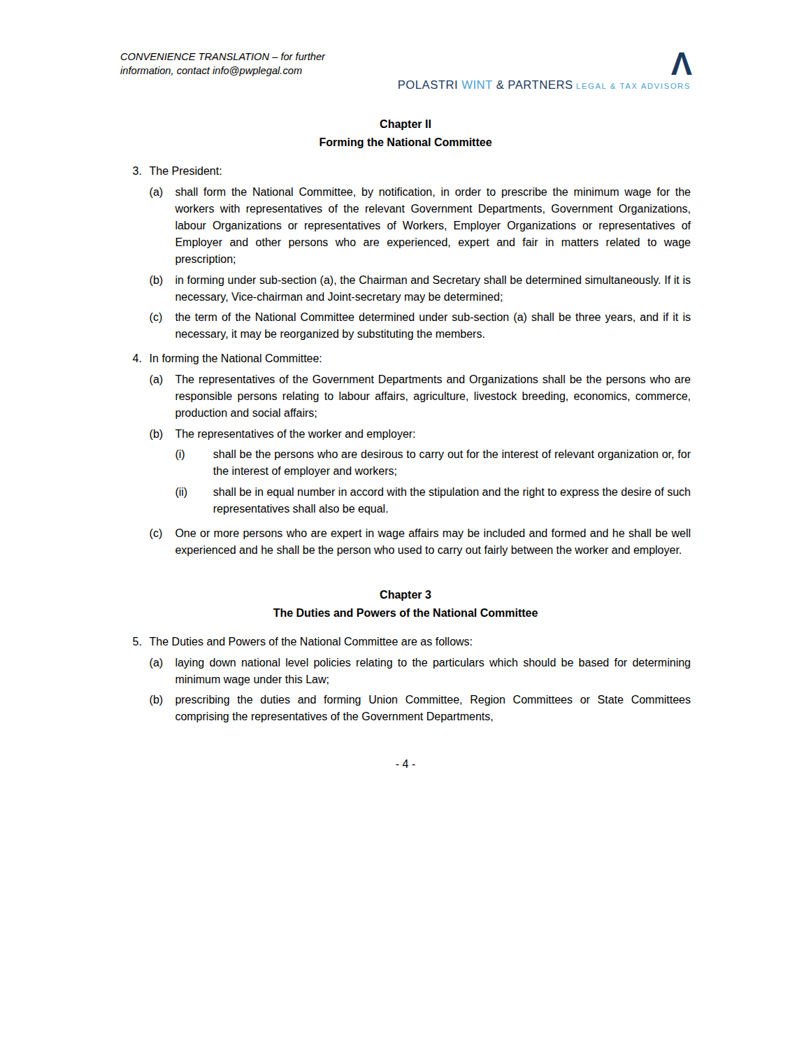CONVENIENCE TRANSLATION – for further information, contact info@pwplegal.com
Λ POLASTRI WINT & PARTNERS LEGAL & TAX ADVISORS
Chapter II
Forming the National Committee
3.
The President:
(a)
shall form the National Committee, by notification, in order to prescribe the minimum wage for the workers with representatives of the relevant Government Departments, Government Organizations, labour Organizations or representatives of Workers, Employer Organizations or representatives of Employer and other persons who are experienced, expert and fair in matters related to wage prescription;
(b)
in forming under sub-section (a), the Chairman and Secretary shall be determined simultaneously. If it is necessary, Vice-chairman and Joint-secretary may be determined;
(c)
the term of the National Committee determined under sub-section (a) shall be three years, and if it is necessary, it may be reorganized by substituting the members.
4.
In forming the National Committee:
(a)
The representatives of the Government Departments and Organizations shall be the persons who are responsible persons relating to labour affairs, agriculture, livestock breeding, economics, commerce, production and social affairs;
(b)
The representatives of the worker and employer:
(i)
shall be the persons who are desirous to carry out for the interest of relevant organization or, for the interest of employer and workers;
(ii)
shall be in equal number in accord with the stipulation and the right to express the desire of such representatives shall also be equal.
(c)
One or more persons who are expert in wage affairs may be included and formed and he shall be well experienced and he shall be the person who used to carry out fairly between the worker and employer.
Chapter 3
The Duties and Powers of the National Committee
5.
The Duties and Powers of the National Committee are as follows:
(a)
laying down national level policies relating to the particulars which should be based for determining minimum wage under this Law;
(b)
prescribing the duties and forming Union Committee, Region Committees or State Committees comprising the representatives of the Government Departments,
- 4 -